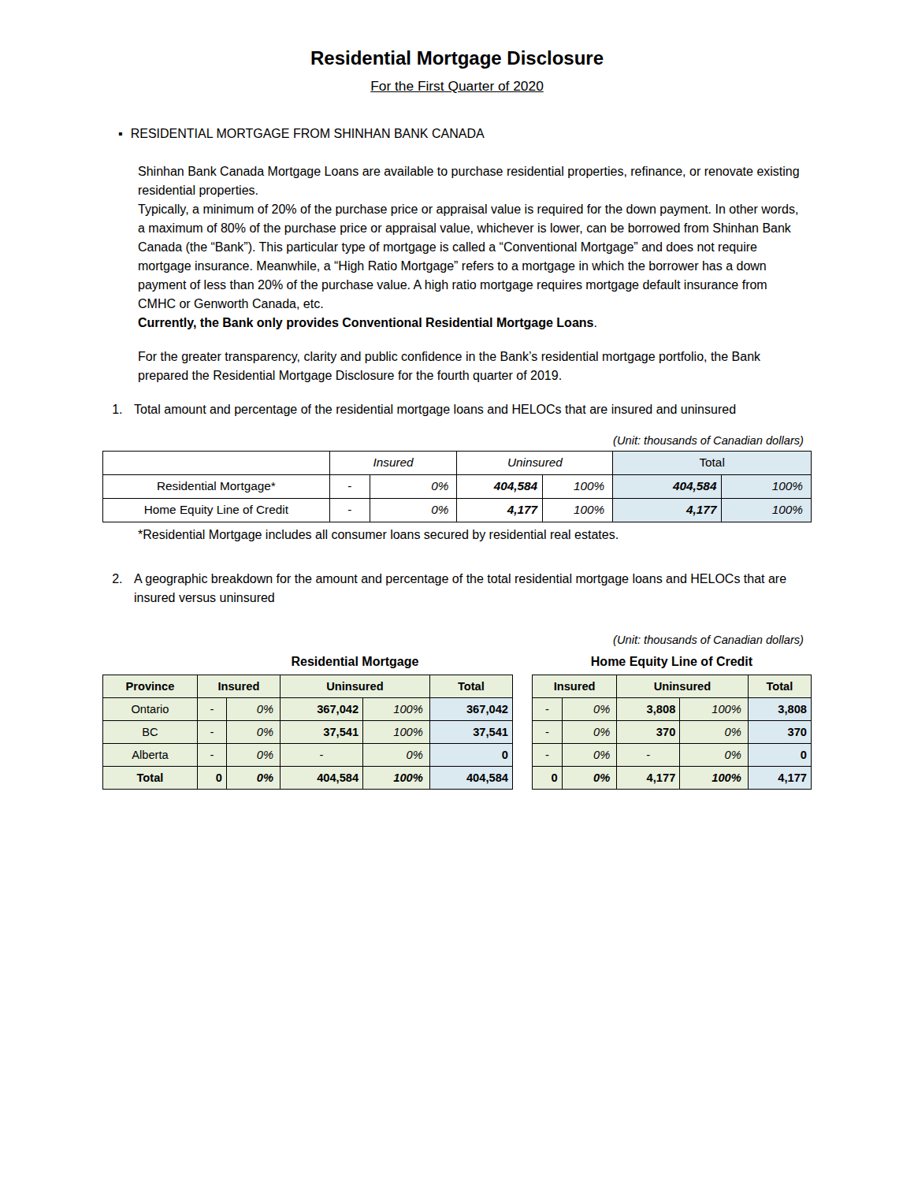Residential Mortgage Disclosure
For the First Quarter of 2020
RESIDENTIAL MORTGAGE FROM SHINHAN BANK CANADA
Shinhan Bank Canada Mortgage Loans are available to purchase residential properties, refinance, or renovate existing residential properties.
Typically, a minimum of 20% of the purchase price or appraisal value is required for the down payment. In other words, a maximum of 80% of the purchase price or appraisal value, whichever is lower, can be borrowed from Shinhan Bank Canada (the “Bank”). This particular type of mortgage is called a “Conventional Mortgage” and does not require mortgage insurance. Meanwhile, a “High Ratio Mortgage” refers to a mortgage in which the borrower has a down payment of less than 20% of the purchase value. A high ratio mortgage requires mortgage default insurance from CMHC or Genworth Canada, etc.
Currently, the Bank only provides Conventional Residential Mortgage Loans.
For the greater transparency, clarity and public confidence in the Bank’s residential mortgage portfolio, the Bank prepared the Residential Mortgage Disclosure for the fourth quarter of 2019.
Total amount and percentage of the residential mortgage loans and HELOCs that are insured and uninsured
(Unit: thousands of Canadian dollars)
| | Insured | Uninsured | Total |
| --- | --- | --- | --- |
| Residential Mortgage* | - | 0% | 404,584 | 100% | 404,584 | 100% |
| Home Equity Line of Credit | - | 0% | 4,177 | 100% | 4,177 | 100% |
*Residential Mortgage includes all consumer loans secured by residential real estates.
A geographic breakdown for the amount and percentage of the total residential mortgage loans and HELOCs that are insured versus uninsured
(Unit: thousands of Canadian dollars)
| | Residential Mortgage | | Home Equity Line of Credit |
| Province | Insured | Uninsured | Total | | Insured | Uninsured | Total |
| Ontario | - | 0% | 367,042 | 100% | 367,042 | | - | 0% | 3,808 | 100% | 3,808 |
| BC | - | 0% | 37,541 | 100% | 37,541 | | - | 0% | 370 | 0% | 370 |
| Alberta | - | 0% | - | 0% | 0 | | - | 0% | - | 0% | 0 |
| Total | 0 | 0% | 404,584 | 100% | 404,584 | | 0 | 0% | 4,177 | 100% | 4,177 |